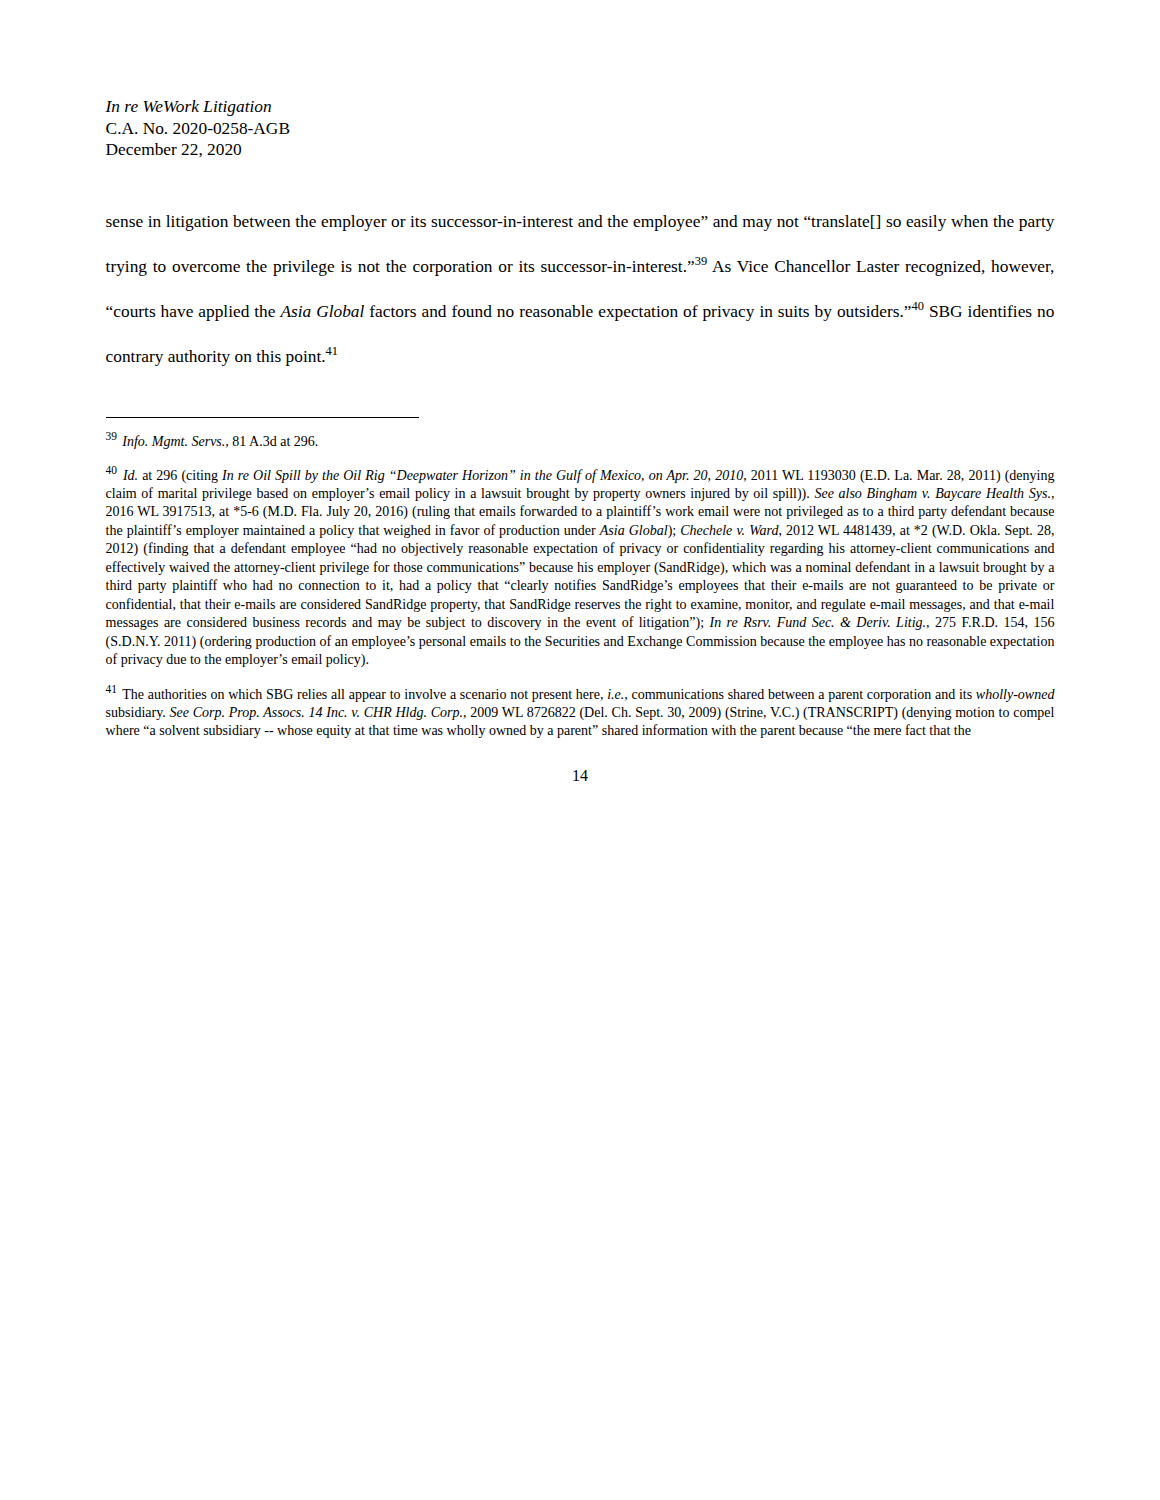In re WeWork Litigation
C.A. No. 2020-0258-AGB
December 22, 2020
sense in litigation between the employer or its successor-in-interest and the employee” and may not “translate[] so easily when the party trying to overcome the privilege is not the corporation or its successor-in-interest.”39 As Vice Chancellor Laster recognized, however, “courts have applied the Asia Global factors and found no reasonable expectation of privacy in suits by outsiders.”40 SBG identifies no contrary authority on this point.41
39 Info. Mgmt. Servs., 81 A.3d at 296.
40 Id. at 296 (citing In re Oil Spill by the Oil Rig “Deepwater Horizon” in the Gulf of Mexico, on Apr. 20, 2010, 2011 WL 1193030 (E.D. La. Mar. 28, 2011) (denying claim of marital privilege based on employer’s email policy in a lawsuit brought by property owners injured by oil spill)). See also Bingham v. Baycare Health Sys., 2016 WL 3917513, at *5-6 (M.D. Fla. July 20, 2016) (ruling that emails forwarded to a plaintiff’s work email were not privileged as to a third party defendant because the plaintiff’s employer maintained a policy that weighed in favor of production under Asia Global); Chechele v. Ward, 2012 WL 4481439, at *2 (W.D. Okla. Sept. 28, 2012) (finding that a defendant employee “had no objectively reasonable expectation of privacy or confidentiality regarding his attorney-client communications and effectively waived the attorney-client privilege for those communications” because his employer (SandRidge), which was a nominal defendant in a lawsuit brought by a third party plaintiff who had no connection to it, had a policy that “clearly notifies SandRidge’s employees that their e-mails are not guaranteed to be private or confidential, that their e-mails are considered SandRidge property, that SandRidge reserves the right to examine, monitor, and regulate e-mail messages, and that e-mail messages are considered business records and may be subject to discovery in the event of litigation”); In re Rsrv. Fund Sec. & Deriv. Litig., 275 F.R.D. 154, 156 (S.D.N.Y. 2011) (ordering production of an employee’s personal emails to the Securities and Exchange Commission because the employee has no reasonable expectation of privacy due to the employer’s email policy).
41 The authorities on which SBG relies all appear to involve a scenario not present here, i.e., communications shared between a parent corporation and its wholly-owned subsidiary. See Corp. Prop. Assocs. 14 Inc. v. CHR Hldg. Corp., 2009 WL 8726822 (Del. Ch. Sept. 30, 2009) (Strine, V.C.) (TRANSCRIPT) (denying motion to compel where “a solvent subsidiary -- whose equity at that time was wholly owned by a parent” shared information with the parent because “the mere fact that the
14